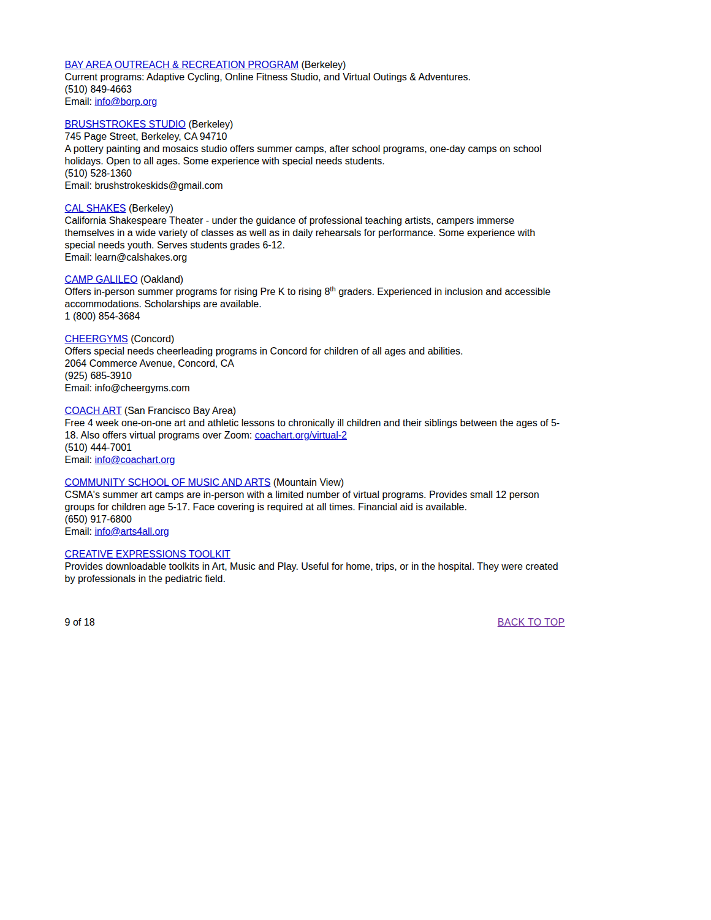BAY AREA OUTREACH & RECREATION PROGRAM (Berkeley)
Current programs: Adaptive Cycling, Online Fitness Studio, and Virtual Outings & Adventures.
(510) 849-4663
Email: info@borp.org
BRUSHSTROKES STUDIO (Berkeley)
745 Page Street, Berkeley, CA 94710
A pottery painting and mosaics studio offers summer camps, after school programs, one-day camps on school holidays. Open to all ages. Some experience with special needs students.
(510) 528-1360
Email: brushstrokeskids@gmail.com
CAL SHAKES (Berkeley)
California Shakespeare Theater - under the guidance of professional teaching artists, campers immerse themselves in a wide variety of classes as well as in daily rehearsals for performance. Some experience with special needs youth. Serves students grades 6-12.
Email: learn@calshakes.org
CAMP GALILEO (Oakland)
Offers in-person summer programs for rising Pre K to rising 8th graders. Experienced in inclusion and accessible accommodations. Scholarships are available.
1 (800) 854-3684
CHEERGYMS (Concord)
Offers special needs cheerleading programs in Concord for children of all ages and abilities.
2064 Commerce Avenue, Concord, CA
(925) 685-3910
Email: info@cheergyms.com
COACH ART (San Francisco Bay Area)
Free 4 week one-on-one art and athletic lessons to chronically ill children and their siblings between the ages of 5-18. Also offers virtual programs over Zoom: coachart.org/virtual-2
(510) 444-7001
Email: info@coachart.org
COMMUNITY SCHOOL OF MUSIC AND ARTS (Mountain View)
CSMA's summer art camps are in-person with a limited number of virtual programs. Provides small 12 person groups for children age 5-17. Face covering is required at all times. Financial aid is available.
(650) 917-6800
Email: info@arts4all.org
CREATIVE EXPRESSIONS TOOLKIT
Provides downloadable toolkits in Art, Music and Play. Useful for home, trips, or in the hospital. They were created by professionals in the pediatric field.
9 of 18 BACK TO TOP